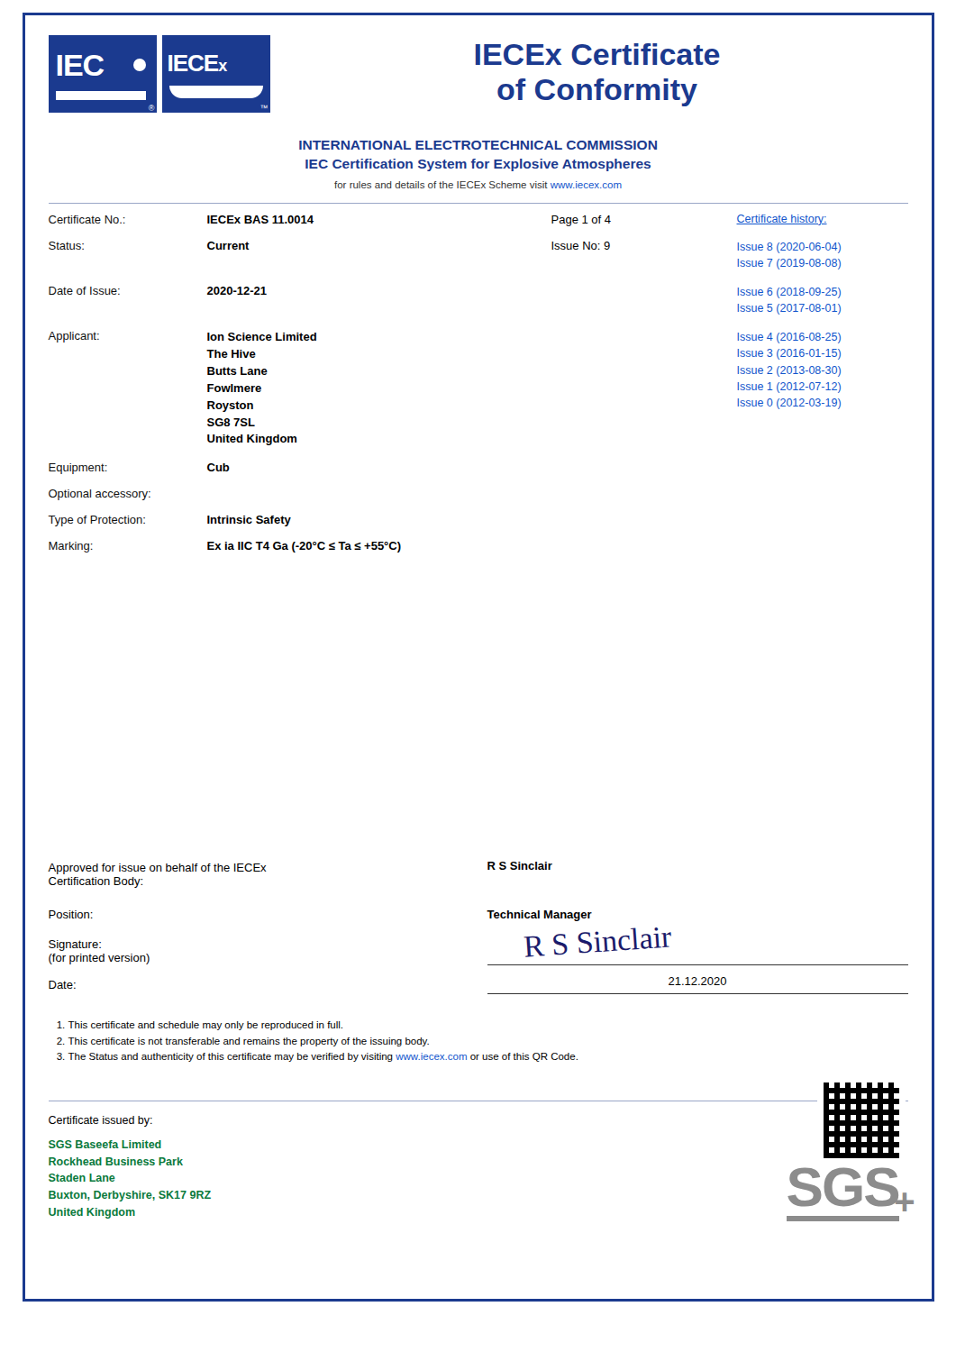IEC ®
IECEx ™
IECEx Certificate
of Conformity
INTERNATIONAL ELECTROTECHNICAL COMMISSION
IEC Certification System for Explosive Atmospheres
for rules and details of the IECEx Scheme visit www.iecex.com
Certificate No.:
IECEx BAS 11.0014
Page 1 of 4
Certificate history:
Status:
Current
Issue No: 9
Issue 8 (2020-06-04)
Issue 7 (2019-08-08)
Date of Issue:
2020-12-21
Issue 6 (2018-09-25)
Issue 5 (2017-08-01)
Applicant:
Ion Science Limited
The Hive
Butts Lane
Fowlmere
Royston
SG8 7SL
United Kingdom
Issue 4 (2016-08-25)
Issue 3 (2016-01-15)
Issue 2 (2013-08-30)
Issue 1 (2012-07-12)
Issue 0 (2012-03-19)
Equipment:
Cub
Optional accessory:
Type of Protection:
Intrinsic Safety
Marking:
Ex ia IIC T4 Ga (-20°C ≤ Ta ≤ +55°C)
Approved for issue on behalf of the IECEx
Certification Body:
R S Sinclair
Position:
Technical Manager
Signature:
(for printed version)
R S Sinclair
Date:
21.12.2020
This certificate and schedule may only be reproduced in full.
This certificate is not transferable and remains the property of the issuing body.
The Status and authenticity of this certificate may be verified by visiting www.iecex.com or use of this QR Code.
Certificate issued by:
SGS Baseefa Limited
Rockhead Business Park
Staden Lane
Buxton, Derbyshire, SK17 9RZ
United Kingdom
SGS+